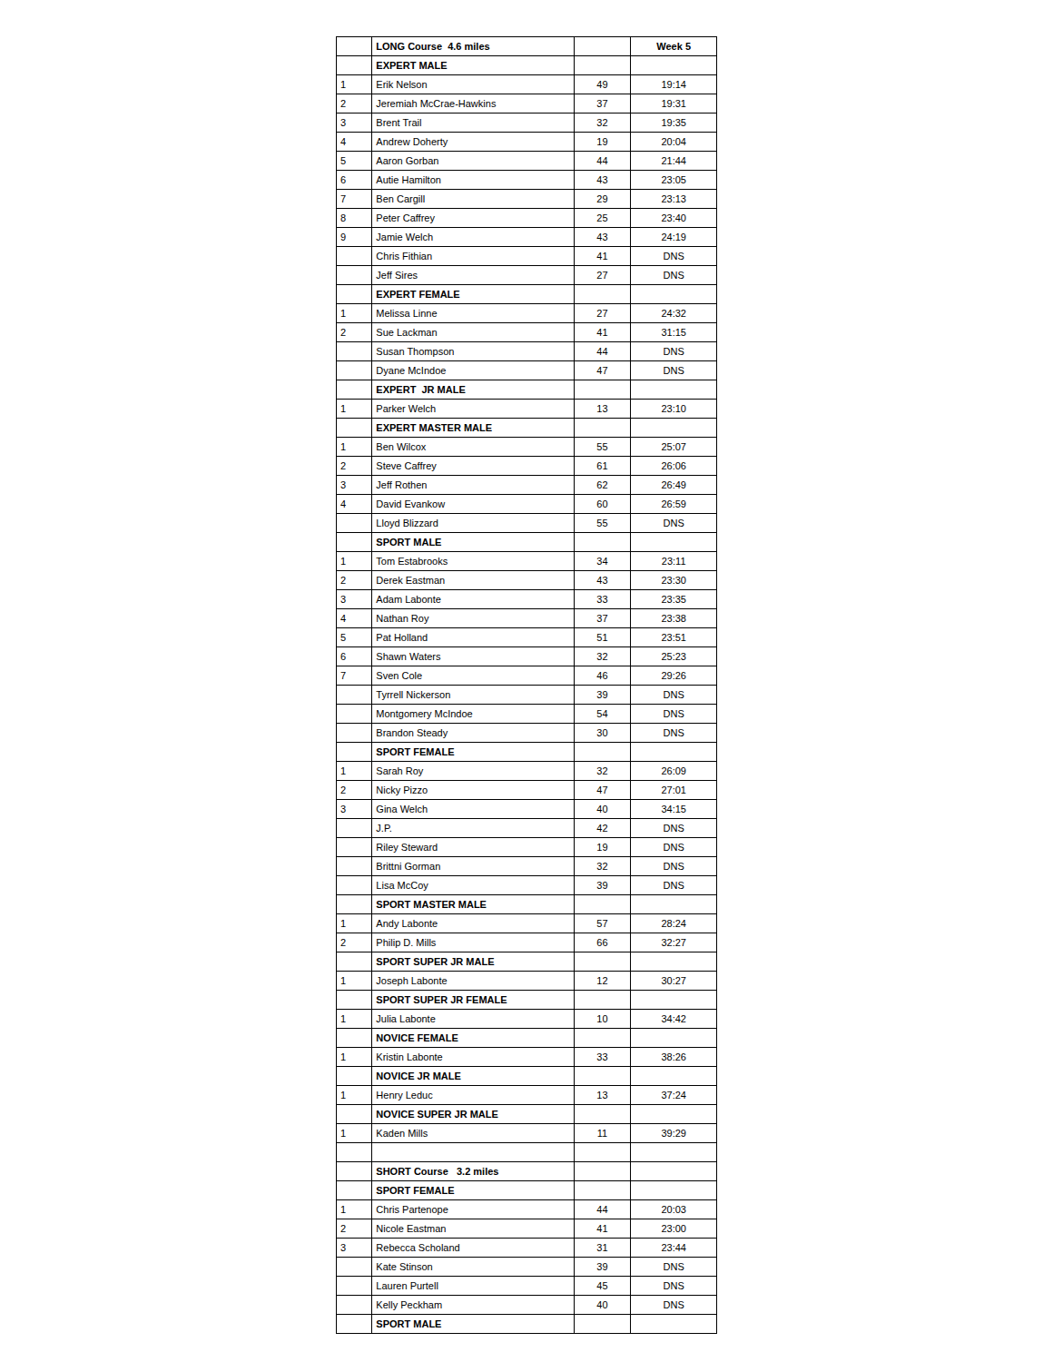| | LONG Course 4.6 miles | | Week 5 |
| | EXPERT MALE | | |
| 1 | Erik Nelson | 49 | 19:14 |
| 2 | Jeremiah McCrae-Hawkins | 37 | 19:31 |
| 3 | Brent Trail | 32 | 19:35 |
| 4 | Andrew Doherty | 19 | 20:04 |
| 5 | Aaron Gorban | 44 | 21:44 |
| 6 | Autie Hamilton | 43 | 23:05 |
| 7 | Ben Cargill | 29 | 23:13 |
| 8 | Peter Caffrey | 25 | 23:40 |
| 9 | Jamie Welch | 43 | 24:19 |
| | Chris Fithian | 41 | DNS |
| | Jeff Sires | 27 | DNS |
| | EXPERT FEMALE | | |
| 1 | Melissa Linne | 27 | 24:32 |
| 2 | Sue Lackman | 41 | 31:15 |
| | Susan Thompson | 44 | DNS |
| | Dyane McIndoe | 47 | DNS |
| | EXPERT JR MALE | | |
| 1 | Parker Welch | 13 | 23:10 |
| | EXPERT MASTER MALE | | |
| 1 | Ben Wilcox | 55 | 25:07 |
| 2 | Steve Caffrey | 61 | 26:06 |
| 3 | Jeff Rothen | 62 | 26:49 |
| 4 | David Evankow | 60 | 26:59 |
| | Lloyd Blizzard | 55 | DNS |
| | SPORT MALE | | |
| 1 | Tom Estabrooks | 34 | 23:11 |
| 2 | Derek Eastman | 43 | 23:30 |
| 3 | Adam Labonte | 33 | 23:35 |
| 4 | Nathan Roy | 37 | 23:38 |
| 5 | Pat Holland | 51 | 23:51 |
| 6 | Shawn Waters | 32 | 25:23 |
| 7 | Sven Cole | 46 | 29:26 |
| | Tyrrell Nickerson | 39 | DNS |
| | Montgomery McIndoe | 54 | DNS |
| | Brandon Steady | 30 | DNS |
| | SPORT FEMALE | | |
| 1 | Sarah Roy | 32 | 26:09 |
| 2 | Nicky Pizzo | 47 | 27:01 |
| 3 | Gina Welch | 40 | 34:15 |
| | J.P. | 42 | DNS |
| | Riley Steward | 19 | DNS |
| | Brittni Gorman | 32 | DNS |
| | Lisa McCoy | 39 | DNS |
| | SPORT MASTER MALE | | |
| 1 | Andy Labonte | 57 | 28:24 |
| 2 | Philip D. Mills | 66 | 32:27 |
| | SPORT SUPER JR MALE | | |
| 1 | Joseph Labonte | 12 | 30:27 |
| | SPORT SUPER JR FEMALE | | |
| 1 | Julia Labonte | 10 | 34:42 |
| | NOVICE FEMALE | | |
| 1 | Kristin Labonte | 33 | 38:26 |
| | NOVICE JR MALE | | |
| 1 | Henry Leduc | 13 | 37:24 |
| | NOVICE SUPER JR MALE | | |
| 1 | Kaden Mills | 11 | 39:29 |
| | SHORT Course 3.2 miles | | |
| | SPORT FEMALE | | |
| 1 | Chris Partenope | 44 | 20:03 |
| 2 | Nicole Eastman | 41 | 23:00 |
| 3 | Rebecca Scholand | 31 | 23:44 |
| | Kate Stinson | 39 | DNS |
| | Lauren Purtell | 45 | DNS |
| | Kelly Peckham | 40 | DNS |
| | SPORT MALE | | |